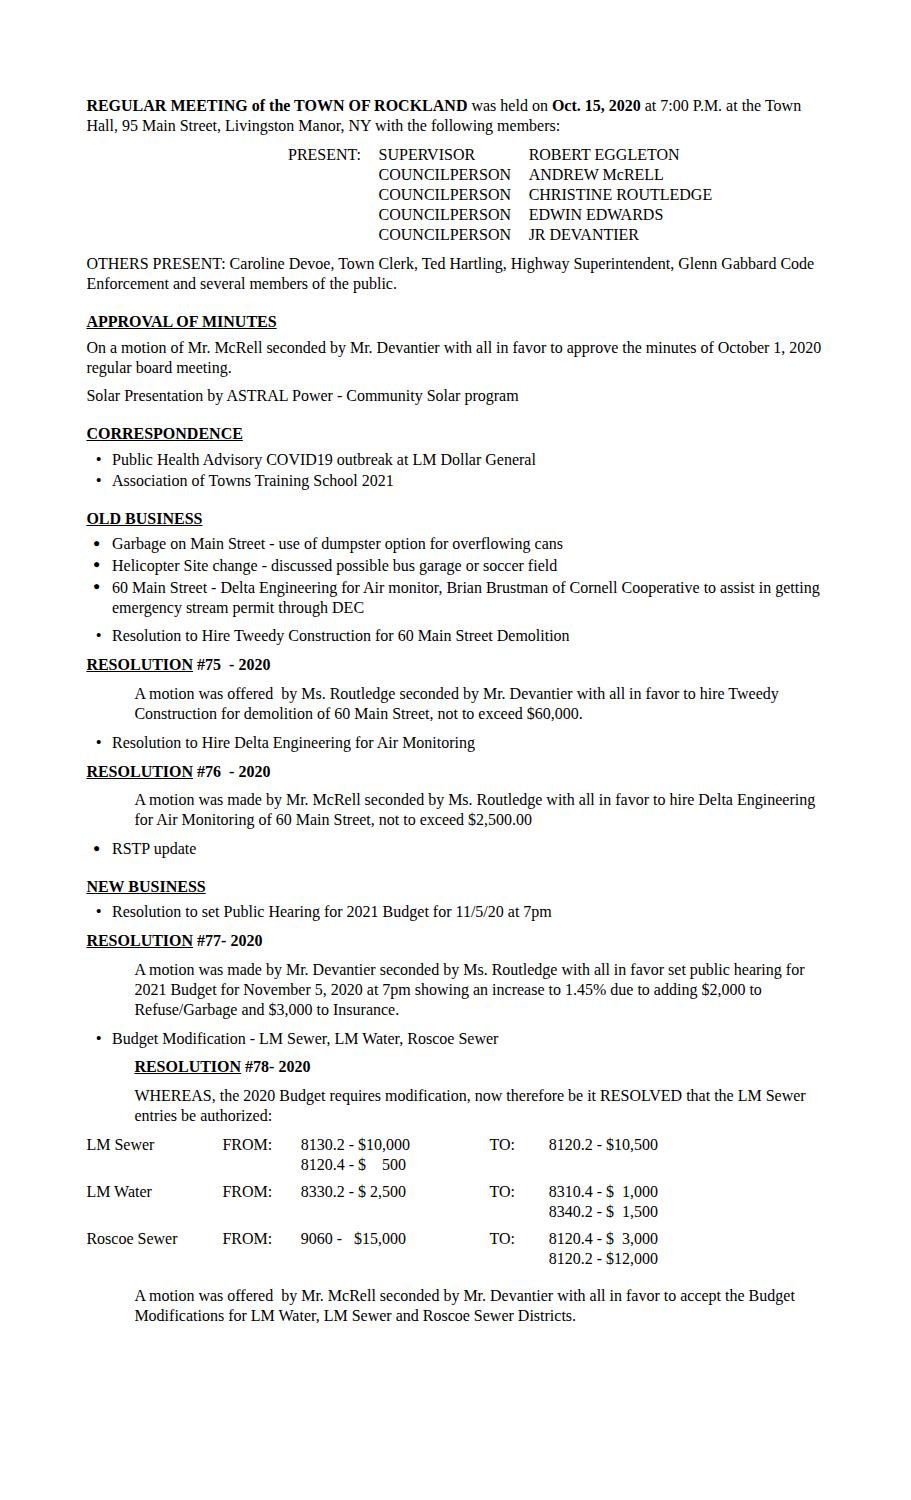REGULAR MEETING of the TOWN OF ROCKLAND was held on Oct. 15, 2020 at 7:00 P.M. at the Town Hall, 95 Main Street, Livingston Manor, NY with the following members:
| PRESENT: | SUPERVISOR | ROBERT EGGLETON |
| | COUNCILPERSON | ANDREW McRELL |
| | COUNCILPERSON | CHRISTINE ROUTLEDGE |
| | COUNCILPERSON | EDWIN EDWARDS |
| | COUNCILPERSON | JR DEVANTIER |
OTHERS PRESENT: Caroline Devoe, Town Clerk, Ted Hartling, Highway Superintendent, Glenn Gabbard Code Enforcement and several members of the public.
APPROVAL OF MINUTES
On a motion of Mr. McRell seconded by Mr. Devantier with all in favor to approve the minutes of October 1, 2020 regular board meeting.
Solar Presentation by ASTRAL Power - Community Solar program
CORRESPONDENCE
Public Health Advisory COVID19 outbreak at LM Dollar General
Association of Towns Training School 2021
OLD BUSINESS
Garbage on Main Street - use of dumpster option for overflowing cans
Helicopter Site change - discussed possible bus garage or soccer field
60 Main Street - Delta Engineering for Air monitor, Brian Brustman of Cornell Cooperative to assist in getting emergency stream permit through DEC
Resolution to Hire Tweedy Construction for 60 Main Street Demolition
RESOLUTION #75 - 2020
A motion was offered by Ms. Routledge seconded by Mr. Devantier with all in favor to hire Tweedy Construction for demolition of 60 Main Street, not to exceed $60,000.
Resolution to Hire Delta Engineering for Air Monitoring
RESOLUTION #76 - 2020
A motion was made by Mr. McRell seconded by Ms. Routledge with all in favor to hire Delta Engineering for Air Monitoring of 60 Main Street, not to exceed $2,500.00
RSTP update
NEW BUSINESS
Resolution to set Public Hearing for 2021 Budget for 11/5/20 at 7pm
RESOLUTION #77- 2020
A motion was made by Mr. Devantier seconded by Ms. Routledge with all in favor set public hearing for 2021 Budget for November 5, 2020 at 7pm showing an increase to 1.45% due to adding $2,000 to Refuse/Garbage and $3,000 to Insurance.
Budget Modification - LM Sewer, LM Water, Roscoe Sewer
RESOLUTION #78- 2020
WHEREAS, the 2020 Budget requires modification, now therefore be it RESOLVED that the LM Sewer entries be authorized:
| LM Sewer | FROM: | 8130.2 - $10,000 8120.4 - $ 500 | TO: | 8120.2 - $10,500 |
| LM Water | FROM: | 8330.2 - $ 2,500 | TO: | 8310.4 - $ 1,000 8340.2 - $ 1,500 |
| Roscoe Sewer | FROM: | 9060 - $15,000 | TO: | 8120.4 - $ 3,000 8120.2 - $12,000 |
A motion was offered by Mr. McRell seconded by Mr. Devantier with all in favor to accept the Budget Modifications for LM Water, LM Sewer and Roscoe Sewer Districts.